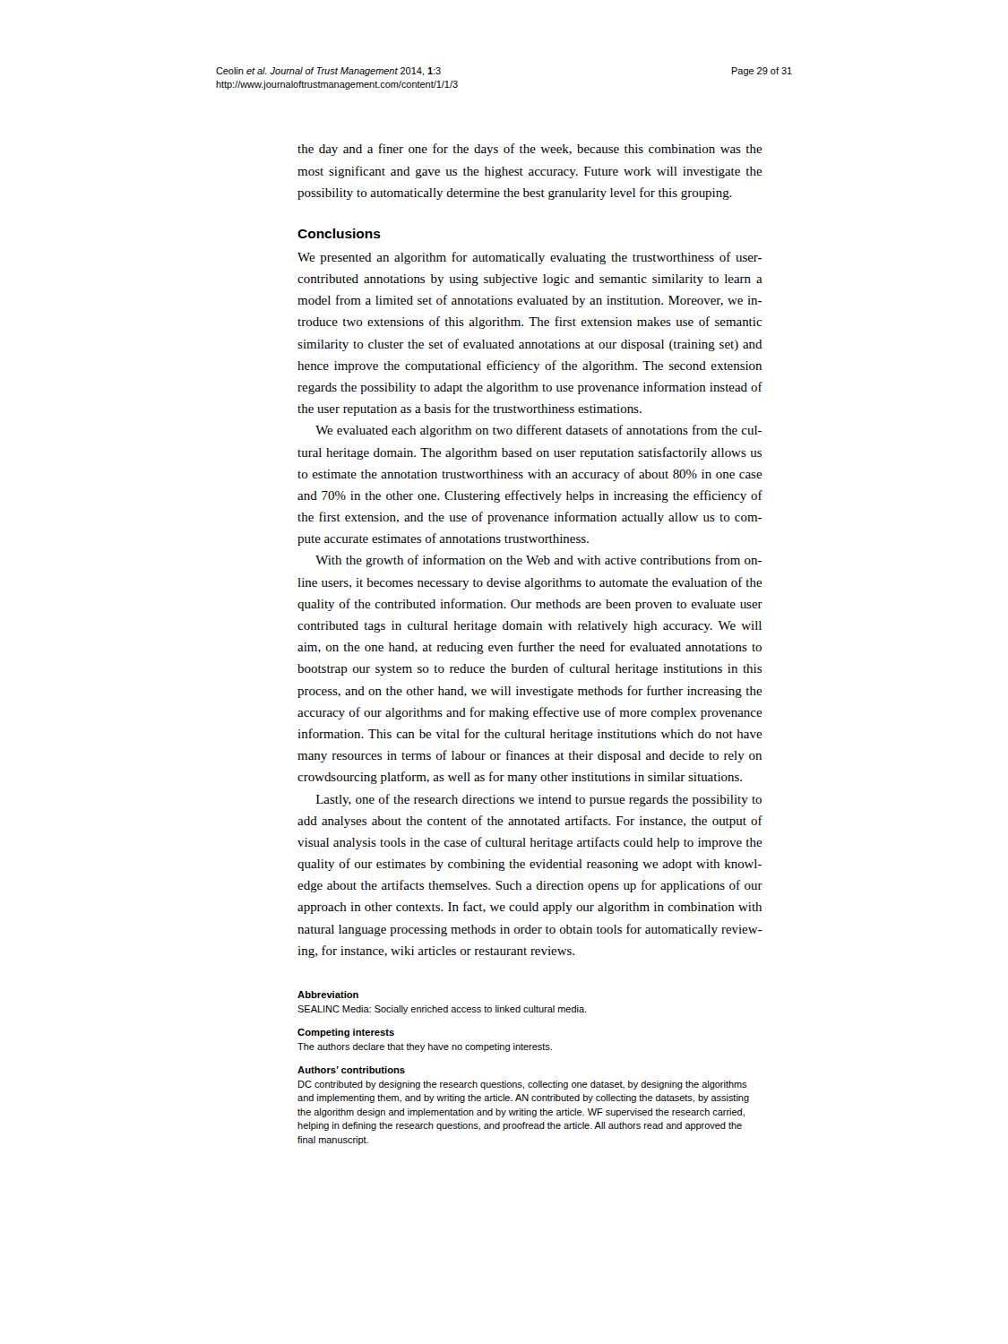Ceolin et al. Journal of Trust Management 2014, 1:3 http://www.journaloftrustmanagement.com/content/1/1/3
Page 29 of 31
the day and a finer one for the days of the week, because this combination was the most significant and gave us the highest accuracy. Future work will investigate the possibility to automatically determine the best granularity level for this grouping.
Conclusions
We presented an algorithm for automatically evaluating the trustworthiness of user-contributed annotations by using subjective logic and semantic similarity to learn a model from a limited set of annotations evaluated by an institution. Moreover, we introduce two extensions of this algorithm. The first extension makes use of semantic similarity to cluster the set of evaluated annotations at our disposal (training set) and hence improve the computational efficiency of the algorithm. The second extension regards the possibility to adapt the algorithm to use provenance information instead of the user reputation as a basis for the trustworthiness estimations.
We evaluated each algorithm on two different datasets of annotations from the cultural heritage domain. The algorithm based on user reputation satisfactorily allows us to estimate the annotation trustworthiness with an accuracy of about 80% in one case and 70% in the other one. Clustering effectively helps in increasing the efficiency of the first extension, and the use of provenance information actually allow us to compute accurate estimates of annotations trustworthiness.
With the growth of information on the Web and with active contributions from online users, it becomes necessary to devise algorithms to automate the evaluation of the quality of the contributed information. Our methods are been proven to evaluate user contributed tags in cultural heritage domain with relatively high accuracy. We will aim, on the one hand, at reducing even further the need for evaluated annotations to bootstrap our system so to reduce the burden of cultural heritage institutions in this process, and on the other hand, we will investigate methods for further increasing the accuracy of our algorithms and for making effective use of more complex provenance information. This can be vital for the cultural heritage institutions which do not have many resources in terms of labour or finances at their disposal and decide to rely on crowdsourcing platform, as well as for many other institutions in similar situations.
Lastly, one of the research directions we intend to pursue regards the possibility to add analyses about the content of the annotated artifacts. For instance, the output of visual analysis tools in the case of cultural heritage artifacts could help to improve the quality of our estimates by combining the evidential reasoning we adopt with knowledge about the artifacts themselves. Such a direction opens up for applications of our approach in other contexts. In fact, we could apply our algorithm in combination with natural language processing methods in order to obtain tools for automatically reviewing, for instance, wiki articles or restaurant reviews.
Abbreviation
SEALINC Media: Socially enriched access to linked cultural media.
Competing interests
The authors declare that they have no competing interests.
Authors’ contributions
DC contributed by designing the research questions, collecting one dataset, by designing the algorithms and implementing them, and by writing the article. AN contributed by collecting the datasets, by assisting the algorithm design and implementation and by writing the article. WF supervised the research carried, helping in defining the research questions, and proofread the article. All authors read and approved the final manuscript.